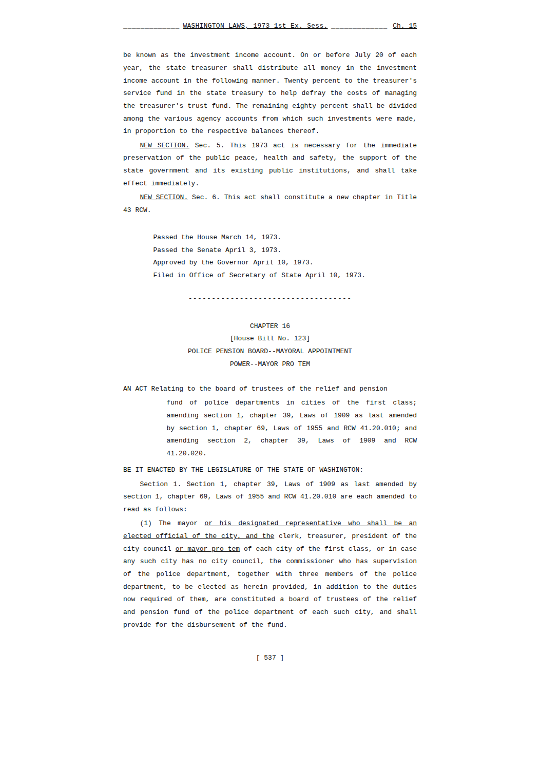_____________WASHINGTON LAWS, 1973 1st Ex. Sess._____________Ch. 15
be known as the investment income account. On or before July 20 of each year, the state treasurer shall distribute all money in the investment income account in the following manner. Twenty percent to the treasurer's service fund in the state treasury to help defray the costs of managing the treasurer's trust fund. The remaining eighty percent shall be divided among the various agency accounts from which such investments were made, in proportion to the respective balances thereof.
NEW SECTION. Sec. 5. This 1973 act is necessary for the immediate preservation of the public peace, health and safety, the support of the state government and its existing public institutions, and shall take effect immediately.
NEW SECTION. Sec. 6. This act shall constitute a new chapter in Title 43 RCW.
Passed the House March 14, 1973.
Passed the Senate April 3, 1973.
Approved by the Governor April 10, 1973.
Filed in Office of Secretary of State April 10, 1973.
-----------------------------------
CHAPTER 16
[House Bill No. 123]
POLICE PENSION BOARD--MAYORAL APPOINTMENT
POWER--MAYOR PRO TEM
AN ACT Relating to the board of trustees of the relief and pension
fund of police departments in cities of the first class; amending section 1, chapter 39, Laws of 1909 as last amended by section 1, chapter 69, Laws of 1955 and RCW 41.20.010; and amending section 2, chapter 39, Laws of 1909 and RCW 41.20.020.
BE IT ENACTED BY THE LEGISLATURE OF THE STATE OF WASHINGTON:
Section 1. Section 1, chapter 39, Laws of 1909 as last amended by section 1, chapter 69, Laws of 1955 and RCW 41.20.010 are each amended to read as follows:
(1) The mayor or his designated representative who shall be an elected official of the city, and the clerk, treasurer, president of the city council or mayor pro tem of each city of the first class, or in case any such city has no city council, the commissioner who has supervision of the police department, together with three members of the police department, to be elected as herein provided, in addition to the duties now required of them, are constituted a board of trustees of the relief and pension fund of the police department of each such city, and shall provide for the disbursement of the fund.
[ 537 ]